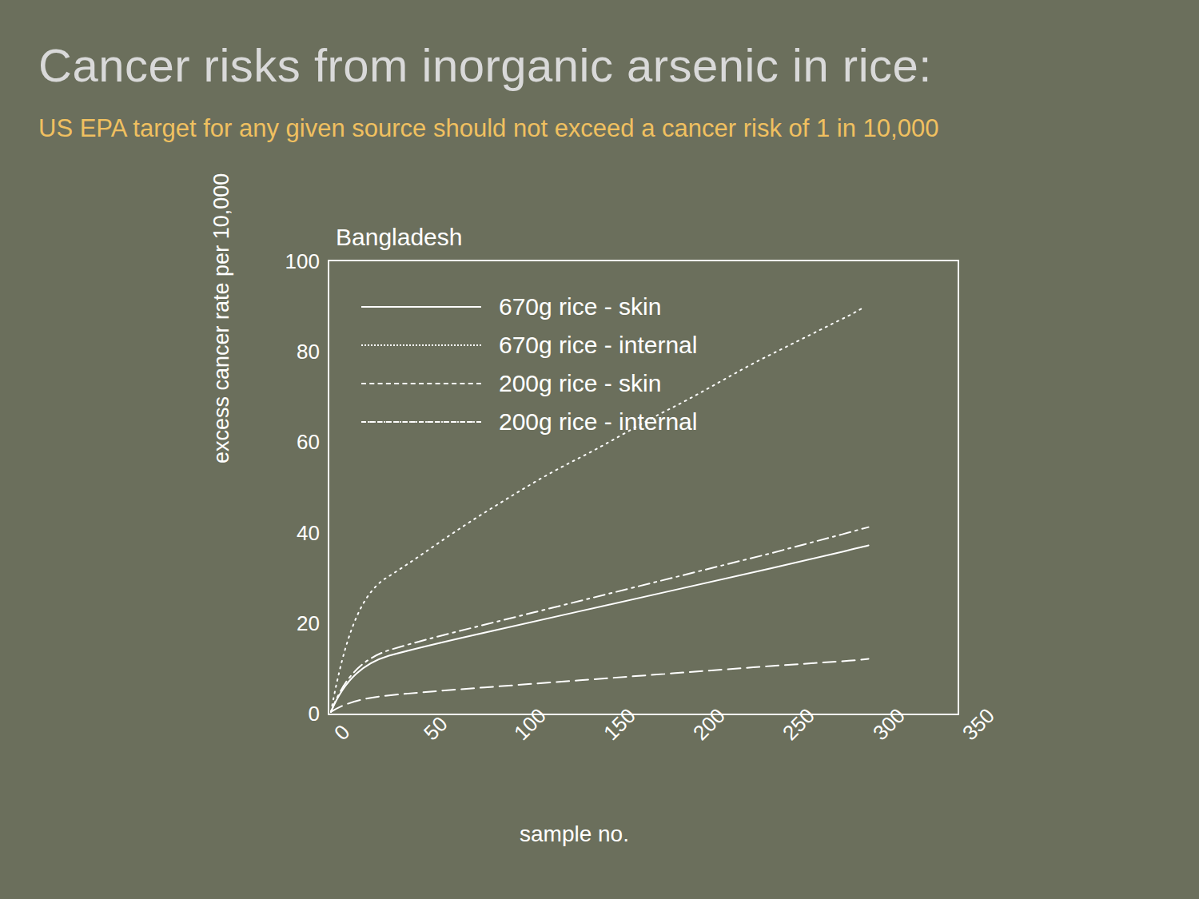Cancer risks from inorganic arsenic in rice:
US EPA target for any given source should not exceed a cancer risk of 1 in 10,000
Bangladesh
excess cancer rate per 10,000
sample no.
100 80 60 40 20 0 0 50 100 150 200 250 300 350
670g rice - skin
670g rice - internal
200g rice - skin
200g rice - internal